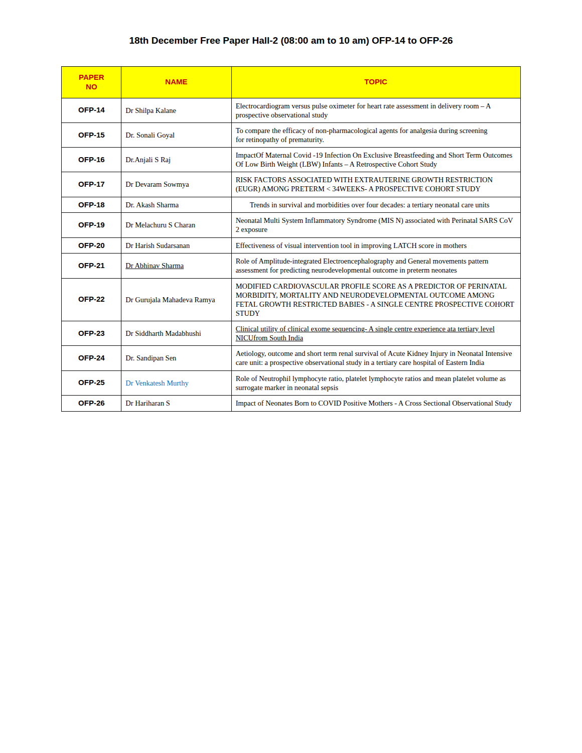18th December Free Paper Hall-2 (08:00 am to 10 am) OFP-14 to OFP-26
| PAPER NO | NAME | TOPIC |
| --- | --- | --- |
| OFP-14 | Dr Shilpa Kalane | Electrocardiogram versus pulse oximeter for heart rate assessment in delivery room – A prospective observational study |
| OFP-15 | Dr. Sonali Goyal | To compare the efficacy of non-pharmacological agents for analgesia during screening for retinopathy of prematurity. |
| OFP-16 | Dr.Anjali S Raj | ImpactOf Maternal Covid -19 Infection On Exclusive Breastfeeding and Short Term Outcomes Of Low Birth Weight (LBW) Infants – A Retrospective Cohort Study |
| OFP-17 | Dr Devaram Sowmya | RISK FACTORS ASSOCIATED WITH EXTRAUTERINE GROWTH RESTRICTION (EUGR) AMONG PRETERM < 34WEEKS- A PROSPECTIVE COHORT STUDY |
| OFP-18 | Dr. Akash Sharma | Trends in survival and morbidities over four decades: a tertiary neonatal care units |
| OFP-19 | Dr Melachuru S Charan | Neonatal Multi System Inflammatory Syndrome (MIS N) associated with Perinatal SARS CoV 2 exposure |
| OFP-20 | Dr Harish Sudarsanan | Effectiveness of visual intervention tool in improving LATCH score in mothers |
| OFP-21 | Dr Abhinav Sharma | Role of Amplitude-integrated Electroencephalography and General movements pattern assessment for predicting neurodevelopmental outcome in preterm neonates |
| OFP-22 | Dr Gurujala Mahadeva Ramya | MODIFIED CARDIOVASCULAR PROFILE SCORE AS A PREDICTOR OF PERINATAL MORBIDITY, MORTALITY AND NEURODEVELOPMENTAL OUTCOME AMONG FETAL GROWTH RESTRICTED BABIES - A SINGLE CENTRE PROSPECTIVE COHORT STUDY |
| OFP-23 | Dr Siddharth Madabhushi | Clinical utility of clinical exome sequencing- A single centre experience ata tertiary level NICUfrom South India |
| OFP-24 | Dr. Sandipan Sen | Aetiology, outcome and short term renal survival of Acute Kidney Injury in Neonatal Intensive care unit: a prospective observational study in a tertiary care hospital of Eastern India |
| OFP-25 | Dr Venkatesh Murthy | Role of Neutrophil lymphocyte ratio, platelet lymphocyte ratios and mean platelet volume as surrogate marker in neonatal sepsis |
| OFP-26 | Dr Hariharan S | Impact of Neonates Born to COVID Positive Mothers - A Cross Sectional Observational Study |